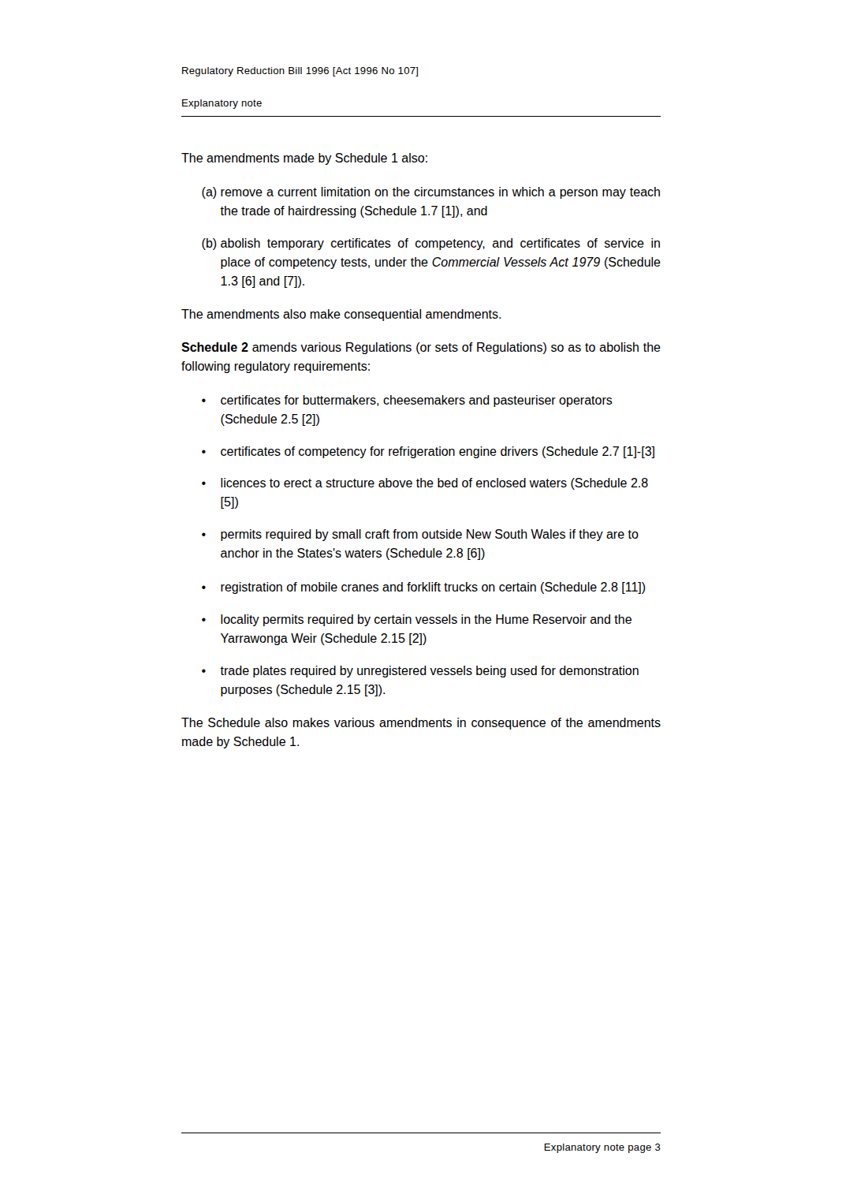Regulatory Reduction Bill 1996 [Act 1996 No 107]
Explanatory note
The amendments made by Schedule 1 also:
(a)
remove a current limitation on the circumstances in which a person may teach the trade of hairdressing (Schedule 1.7 [1]), and
(b)
abolish temporary certificates of competency, and certificates of service in place of competency tests, under the Commercial Vessels Act 1979 (Schedule 1.3 [6] and [7]).
The amendments also make consequential amendments.
Schedule 2 amends various Regulations (or sets of Regulations) so as to abolish the following regulatory requirements:
•
certificates for buttermakers, cheesemakers and pasteuriser operators (Schedule 2.5 [2])
•
certificates of competency for refrigeration engine drivers (Schedule 2.7 [1]-[3]
•
licences to erect a structure above the bed of enclosed waters (Schedule 2.8 [5])
•
permits required by small craft from outside New South Wales if they are to anchor in the States's waters (Schedule 2.8 [6])
•
registration of mobile cranes and forklift trucks on certain (Schedule 2.8 [11])
•
locality permits required by certain vessels in the Hume Reservoir and the Yarrawonga Weir (Schedule 2.15 [2])
•
trade plates required by unregistered vessels being used for demonstration purposes (Schedule 2.15 [3]).
The Schedule also makes various amendments in consequence of the amendments made by Schedule 1.
Explanatory note page 3